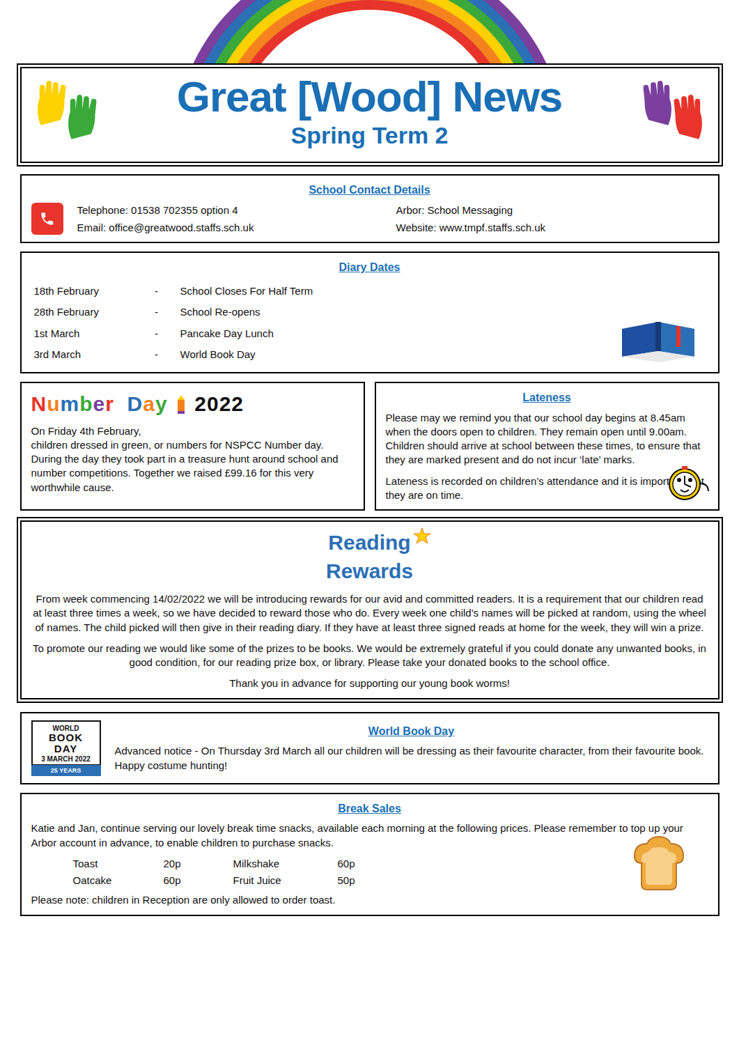Great [Wood] News
Spring Term 2
School Contact Details
Telephone: 01538 702355 option 4
Arbor: School Messaging
Email: office@greatwood.staffs.sch.uk
Website: www.tmpf.staffs.sch.uk
Diary Dates
| 18th February | - | School Closes For Half Term |
| 28th February | - | School Re-opens |
| 1st March | - | Pancake Day Lunch |
| 3rd March | - | World Book Day |
Number Day 2022
On Friday 4th February,
children dressed in green, or numbers for NSPCC Number day. During the day they took part in a treasure hunt around school and number competitions. Together we raised £99.16 for this very worthwhile cause.
Lateness
Please may we remind you that our school day begins at 8.45am when the doors open to children. They remain open until 9.00am. Children should arrive at school between these times, to ensure that they are marked present and do not incur ‘late’ marks.
Lateness is recorded on children’s attendance and it is important that they are on time.
Reading
Rewards
From week commencing 14/02/2022 we will be introducing rewards for our avid and committed readers. It is a requirement that our children read at least three times a week, so we have decided to reward those who do. Every week one child's names will be picked at random, using the wheel of names. The child picked will then give in their reading diary. If they have at least three signed reads at home for the week, they will win a prize.
To promote our reading we would like some of the prizes to be books. We would be extremely grateful if you could donate any unwanted books, in good condition, for our reading prize box, or library. Please take your donated books to the school office.
Thank you in advance for supporting our young book worms!
WORLD BOOK
DAY 3 MARCH 2022
25 YEARS
World Book Day
Advanced notice - On Thursday 3rd March all our children will be dressing as their favourite character, from their favourite book. Happy costume hunting!
Break Sales
Katie and Jan, continue serving our lovely break time snacks, available each morning at the following prices. Please remember to top up your Arbor account in advance, to enable children to purchase snacks.
Toast
20p
Milkshake
60p
Oatcake
60p
Fruit Juice
50p
Please note: children in Reception are only allowed to order toast.